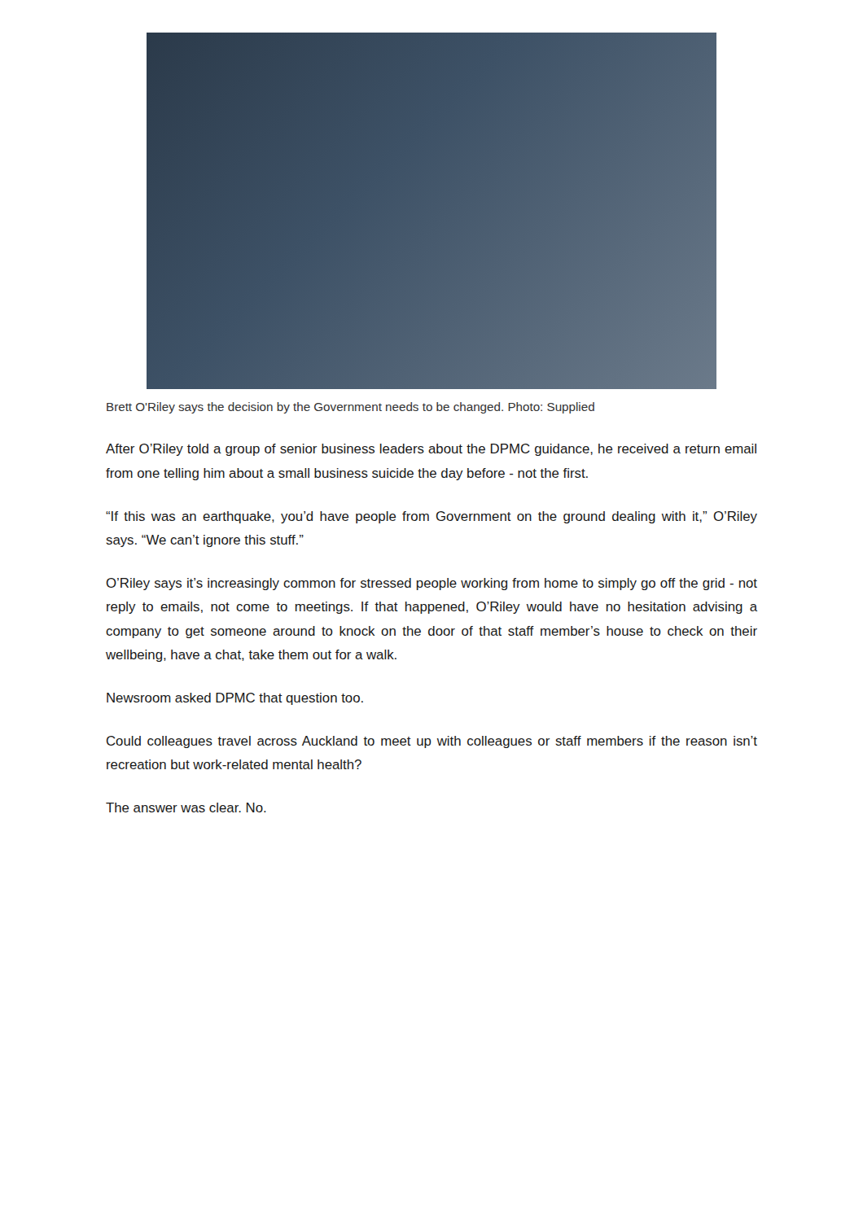Brett O'Riley says the decision by the Government needs to be changed. Photo: Supplied
After O’Riley told a group of senior business leaders about the DPMC guidance, he received a return email from one telling him about a small business suicide the day before - not the first.
“If this was an earthquake, you’d have people from Government on the ground dealing with it,” O’Riley says. “We can’t ignore this stuff.”
O’Riley says it’s increasingly common for stressed people working from home to simply go off the grid - not reply to emails, not come to meetings. If that happened, O’Riley would have no hesitation advising a company to get someone around to knock on the door of that staff member’s house to check on their wellbeing, have a chat, take them out for a walk.
Newsroom asked DPMC that question too.
Could colleagues travel across Auckland to meet up with colleagues or staff members if the reason isn’t recreation but work-related mental health?
The answer was clear. No.